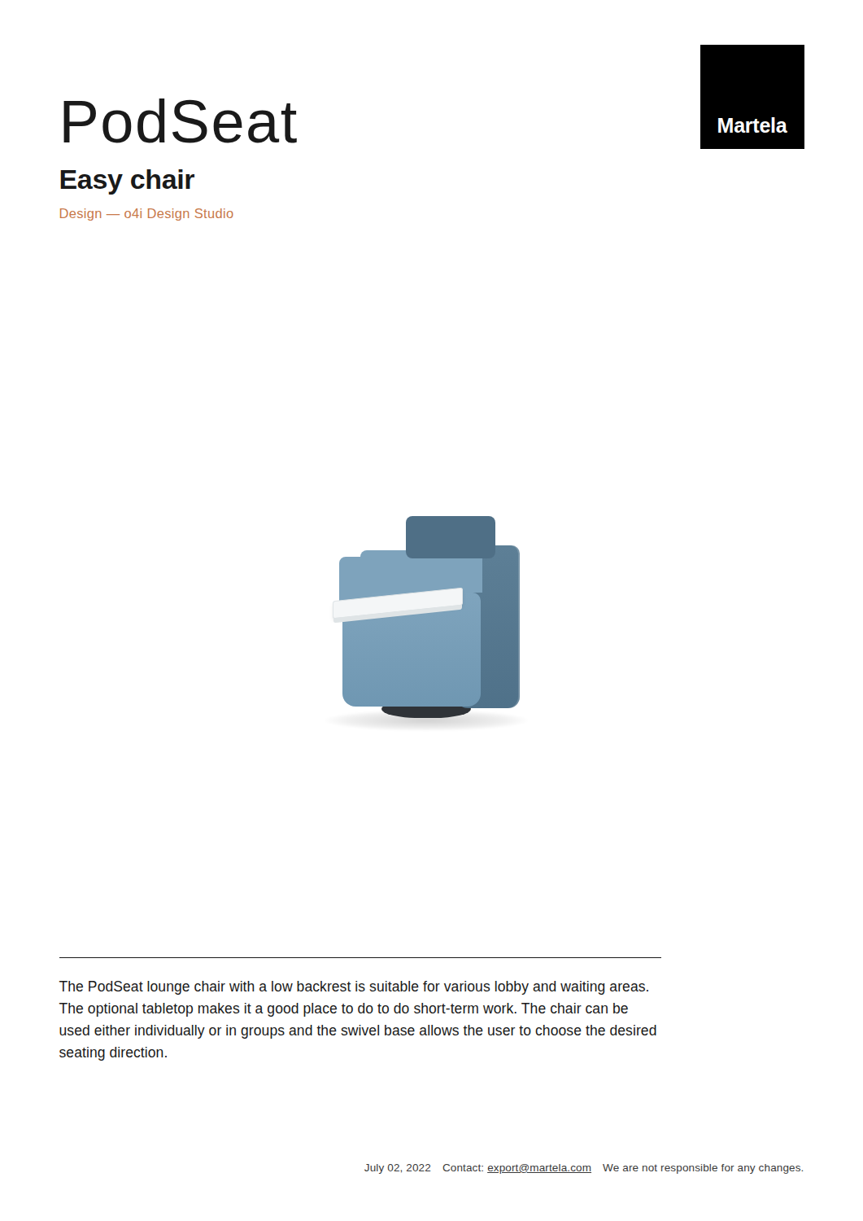PodSeat
Easy chair
Design — o4i Design Studio
Martela
The PodSeat lounge chair with a low backrest is suitable for various lobby and waiting areas. The optional tabletop makes it a good place to do to do short-term work. The chair can be used either individually or in groups and the swivel base allows the user to choose the desired seating direction.
July 02, 2022 Contact: export@martela.com We are not responsible for any changes.